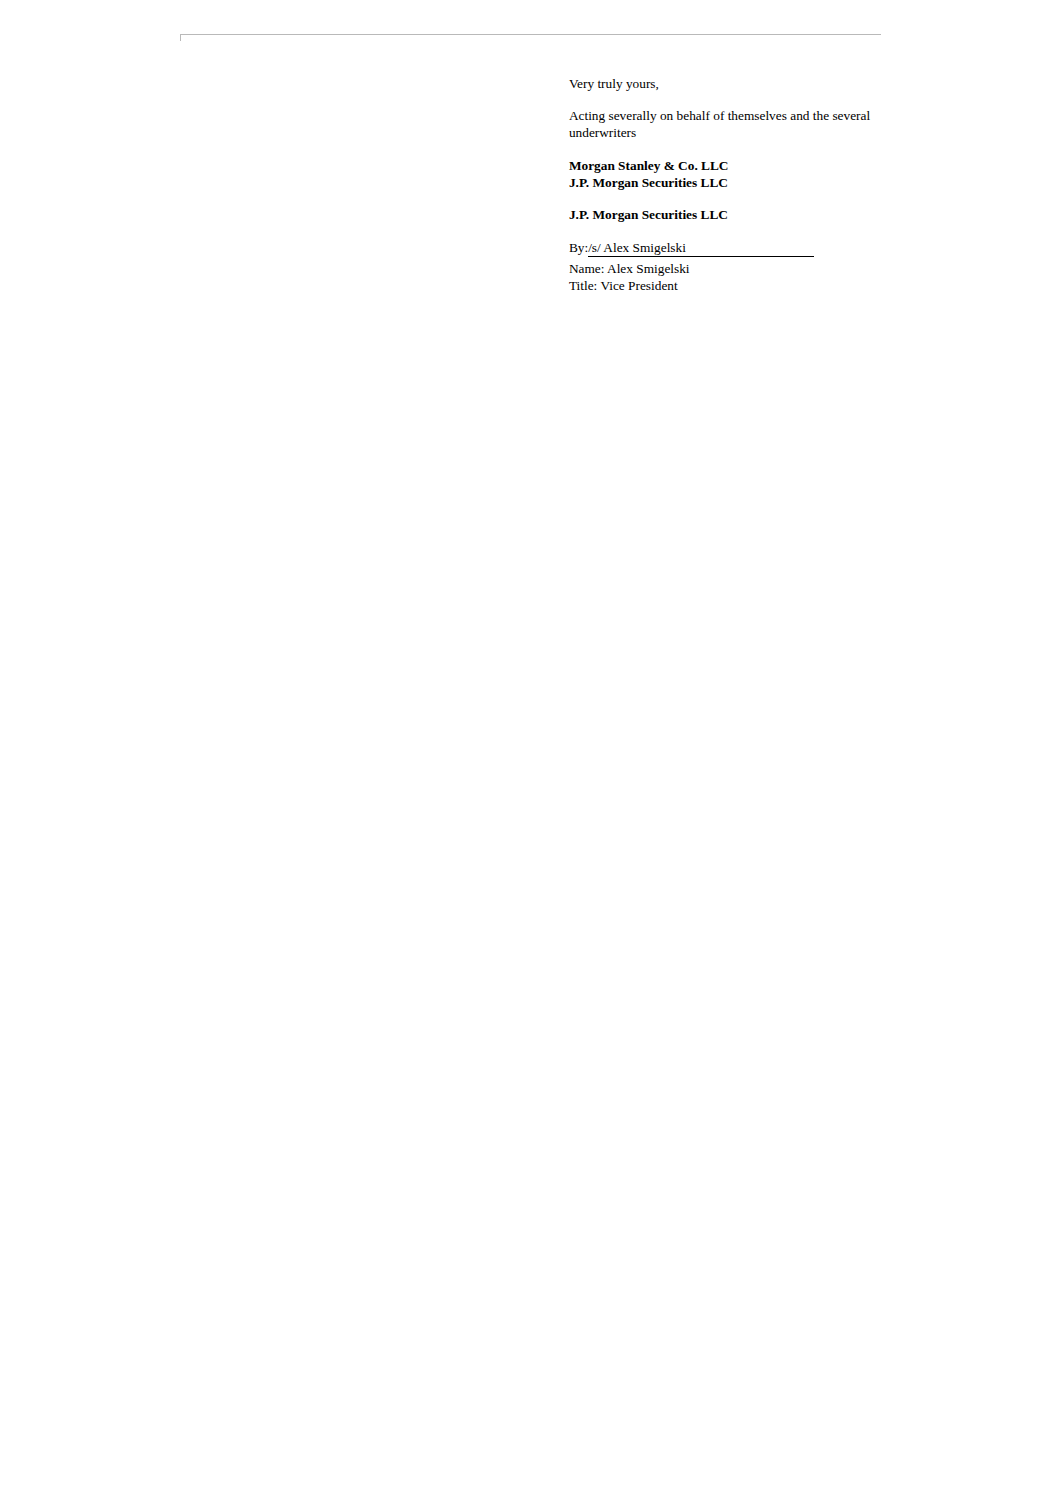Very truly yours,
Acting severally on behalf of themselves and the several underwriters
Morgan Stanley & Co. LLC
J.P. Morgan Securities LLC
J.P. Morgan Securities LLC
| By: | /s/ Alex Smigelski |
Name: Alex Smigelski
Title: Vice President